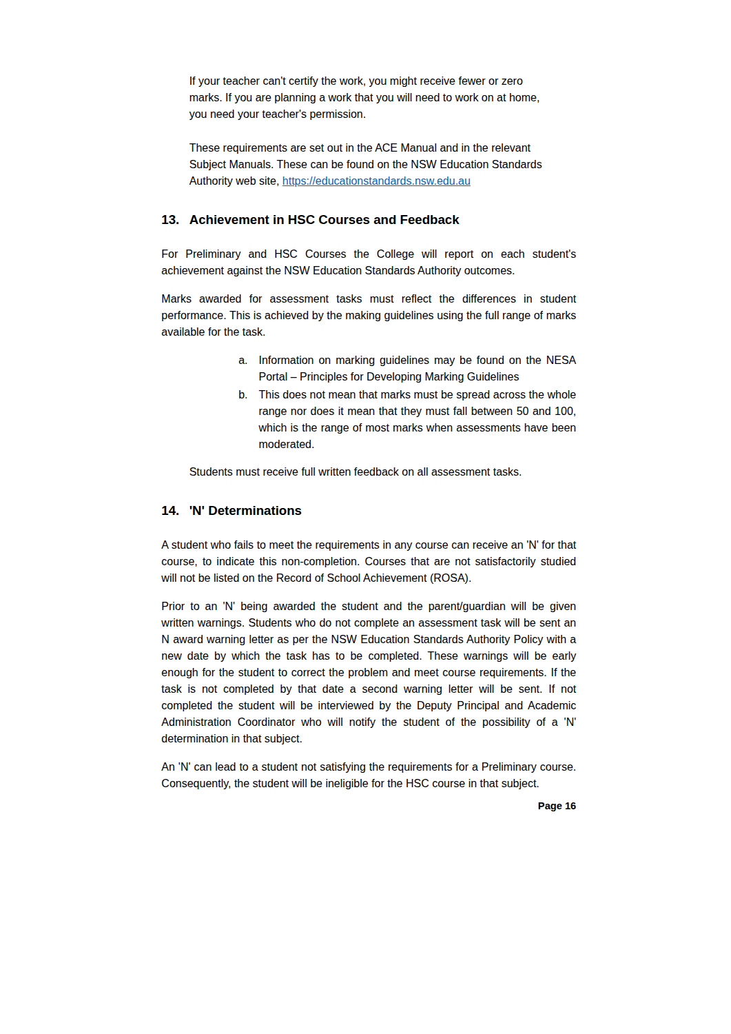If your teacher can't certify the work, you might receive fewer or zero marks. If you are planning a work that you will need to work on at home, you need your teacher's permission.
These requirements are set out in the ACE Manual and in the relevant Subject Manuals. These can be found on the NSW Education Standards Authority web site, https://educationstandards.nsw.edu.au
13. Achievement in HSC Courses and Feedback
For Preliminary and HSC Courses the College will report on each student's achievement against the NSW Education Standards Authority outcomes.
Marks awarded for assessment tasks must reflect the differences in student performance. This is achieved by the making guidelines using the full range of marks available for the task.
Information on marking guidelines may be found on the NESA Portal – Principles for Developing Marking Guidelines
This does not mean that marks must be spread across the whole range nor does it mean that they must fall between 50 and 100, which is the range of most marks when assessments have been moderated.
Students must receive full written feedback on all assessment tasks.
14.'N' Determinations
A student who fails to meet the requirements in any course can receive an 'N' for that course, to indicate this non-completion. Courses that are not satisfactorily studied will not be listed on the Record of School Achievement (ROSA).
Prior to an 'N' being awarded the student and the parent/guardian will be given written warnings. Students who do not complete an assessment task will be sent an N award warning letter as per the NSW Education Standards Authority Policy with a new date by which the task has to be completed. These warnings will be early enough for the student to correct the problem and meet course requirements. If the task is not completed by that date a second warning letter will be sent. If not completed the student will be interviewed by the Deputy Principal and Academic Administration Coordinator who will notify the student of the possibility of a 'N' determination in that subject.
An 'N' can lead to a student not satisfying the requirements for a Preliminary course. Consequently, the student will be ineligible for the HSC course in that subject.
Page 16